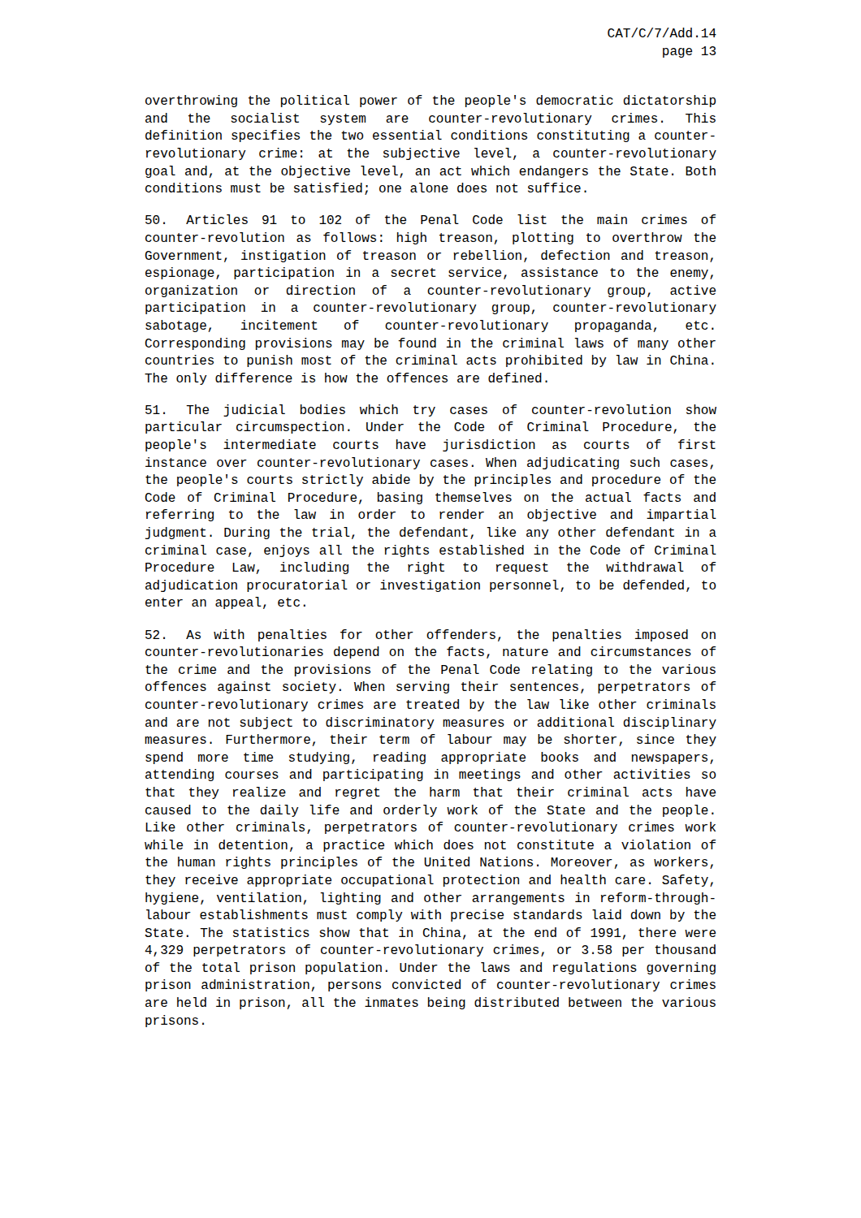CAT/C/7/Add.14 page 13
overthrowing the political power of the people's democratic dictatorship and the socialist system are counter-revolutionary crimes. This definition specifies the two essential conditions constituting a counter-revolutionary crime: at the subjective level, a counter-revolutionary goal and, at the objective level, an act which endangers the State. Both conditions must be satisfied; one alone does not suffice.
50. Articles 91 to 102 of the Penal Code list the main crimes of counter-revolution as follows: high treason, plotting to overthrow the Government, instigation of treason or rebellion, defection and treason, espionage, participation in a secret service, assistance to the enemy, organization or direction of a counter-revolutionary group, active participation in a counter-revolutionary group, counter-revolutionary sabotage, incitement of counter-revolutionary propaganda, etc. Corresponding provisions may be found in the criminal laws of many other countries to punish most of the criminal acts prohibited by law in China. The only difference is how the offences are defined.
51. The judicial bodies which try cases of counter-revolution show particular circumspection. Under the Code of Criminal Procedure, the people's intermediate courts have jurisdiction as courts of first instance over counter-revolutionary cases. When adjudicating such cases, the people's courts strictly abide by the principles and procedure of the Code of Criminal Procedure, basing themselves on the actual facts and referring to the law in order to render an objective and impartial judgment. During the trial, the defendant, like any other defendant in a criminal case, enjoys all the rights established in the Code of Criminal Procedure Law, including the right to request the withdrawal of adjudication procuratorial or investigation personnel, to be defended, to enter an appeal, etc.
52. As with penalties for other offenders, the penalties imposed on counter-revolutionaries depend on the facts, nature and circumstances of the crime and the provisions of the Penal Code relating to the various offences against society. When serving their sentences, perpetrators of counter-revolutionary crimes are treated by the law like other criminals and are not subject to discriminatory measures or additional disciplinary measures. Furthermore, their term of labour may be shorter, since they spend more time studying, reading appropriate books and newspapers, attending courses and participating in meetings and other activities so that they realize and regret the harm that their criminal acts have caused to the daily life and orderly work of the State and the people. Like other criminals, perpetrators of counter-revolutionary crimes work while in detention, a practice which does not constitute a violation of the human rights principles of the United Nations. Moreover, as workers, they receive appropriate occupational protection and health care. Safety, hygiene, ventilation, lighting and other arrangements in reform-through-labour establishments must comply with precise standards laid down by the State. The statistics show that in China, at the end of 1991, there were 4,329 perpetrators of counter-revolutionary crimes, or 3.58 per thousand of the total prison population. Under the laws and regulations governing prison administration, persons convicted of counter-revolutionary crimes are held in prison, all the inmates being distributed between the various prisons.